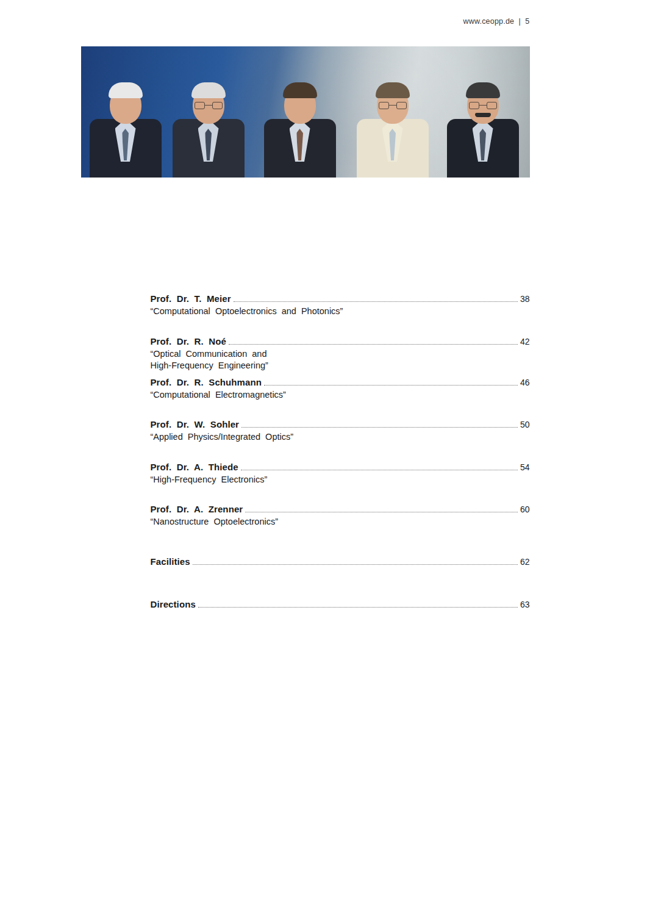www.ceopp.de | 5
Prof. Dr. T. Meier 38
“Computational Optoelectronics and Photonics”
Prof. Dr. R. Noé 42
“Optical Communication and
High-Frequency Engineering”
Prof. Dr. R. Schuhmann 46
“Computational Electromagnetics”
Prof. Dr. W. Sohler 50
“Applied Physics/Integrated Optics”
Prof. Dr. A. Thiede 54
“High-Frequency Electronics”
Prof. Dr. A. Zrenner 60
“Nanostructure Optoelectronics”
Facilities 62
Directions 63